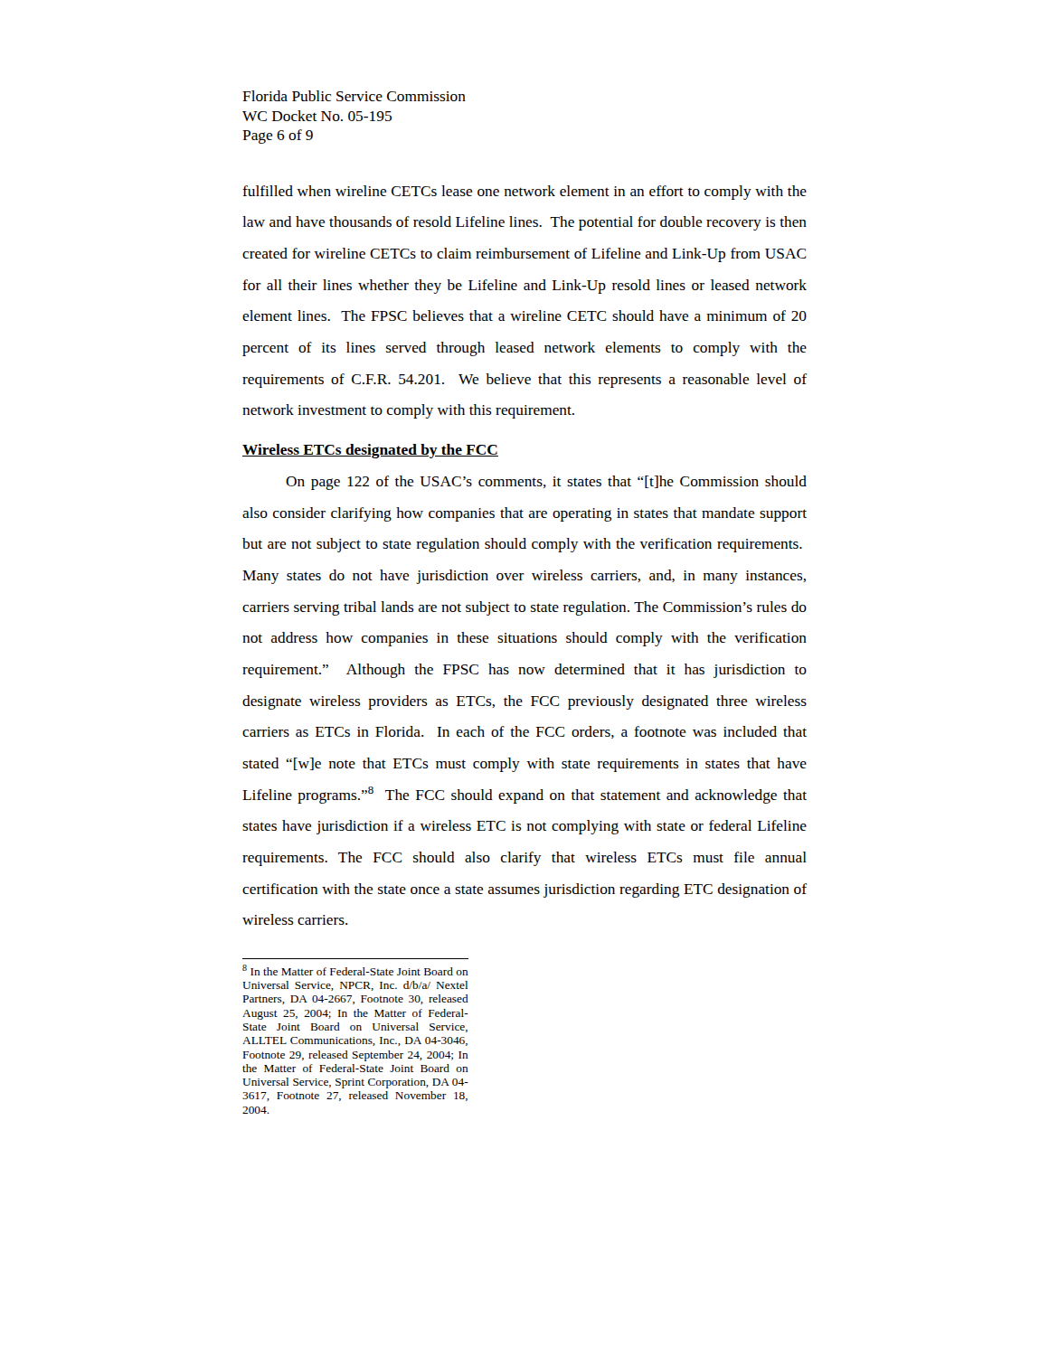Florida Public Service Commission
WC Docket No. 05-195
Page 6 of 9
fulfilled when wireline CETCs lease one network element in an effort to comply with the law and have thousands of resold Lifeline lines. The potential for double recovery is then created for wireline CETCs to claim reimbursement of Lifeline and Link-Up from USAC for all their lines whether they be Lifeline and Link-Up resold lines or leased network element lines. The FPSC believes that a wireline CETC should have a minimum of 20 percent of its lines served through leased network elements to comply with the requirements of C.F.R. 54.201. We believe that this represents a reasonable level of network investment to comply with this requirement.
Wireless ETCs designated by the FCC
On page 122 of the USAC’s comments, it states that “[t]he Commission should also consider clarifying how companies that are operating in states that mandate support but are not subject to state regulation should comply with the verification requirements. Many states do not have jurisdiction over wireless carriers, and, in many instances, carriers serving tribal lands are not subject to state regulation. The Commission’s rules do not address how companies in these situations should comply with the verification requirement.” Although the FPSC has now determined that it has jurisdiction to designate wireless providers as ETCs, the FCC previously designated three wireless carriers as ETCs in Florida. In each of the FCC orders, a footnote was included that stated “[w]e note that ETCs must comply with state requirements in states that have Lifeline programs.”8 The FCC should expand on that statement and acknowledge that states have jurisdiction if a wireless ETC is not complying with state or federal Lifeline requirements. The FCC should also clarify that wireless ETCs must file annual certification with the state once a state assumes jurisdiction regarding ETC designation of wireless carriers.
8 In the Matter of Federal-State Joint Board on Universal Service, NPCR, Inc. d/b/a/ Nextel Partners, DA 04-2667, Footnote 30, released August 25, 2004; In the Matter of Federal-State Joint Board on Universal Service, ALLTEL Communications, Inc., DA 04-3046, Footnote 29, released September 24, 2004; In the Matter of Federal-State Joint Board on Universal Service, Sprint Corporation, DA 04-3617, Footnote 27, released November 18, 2004.